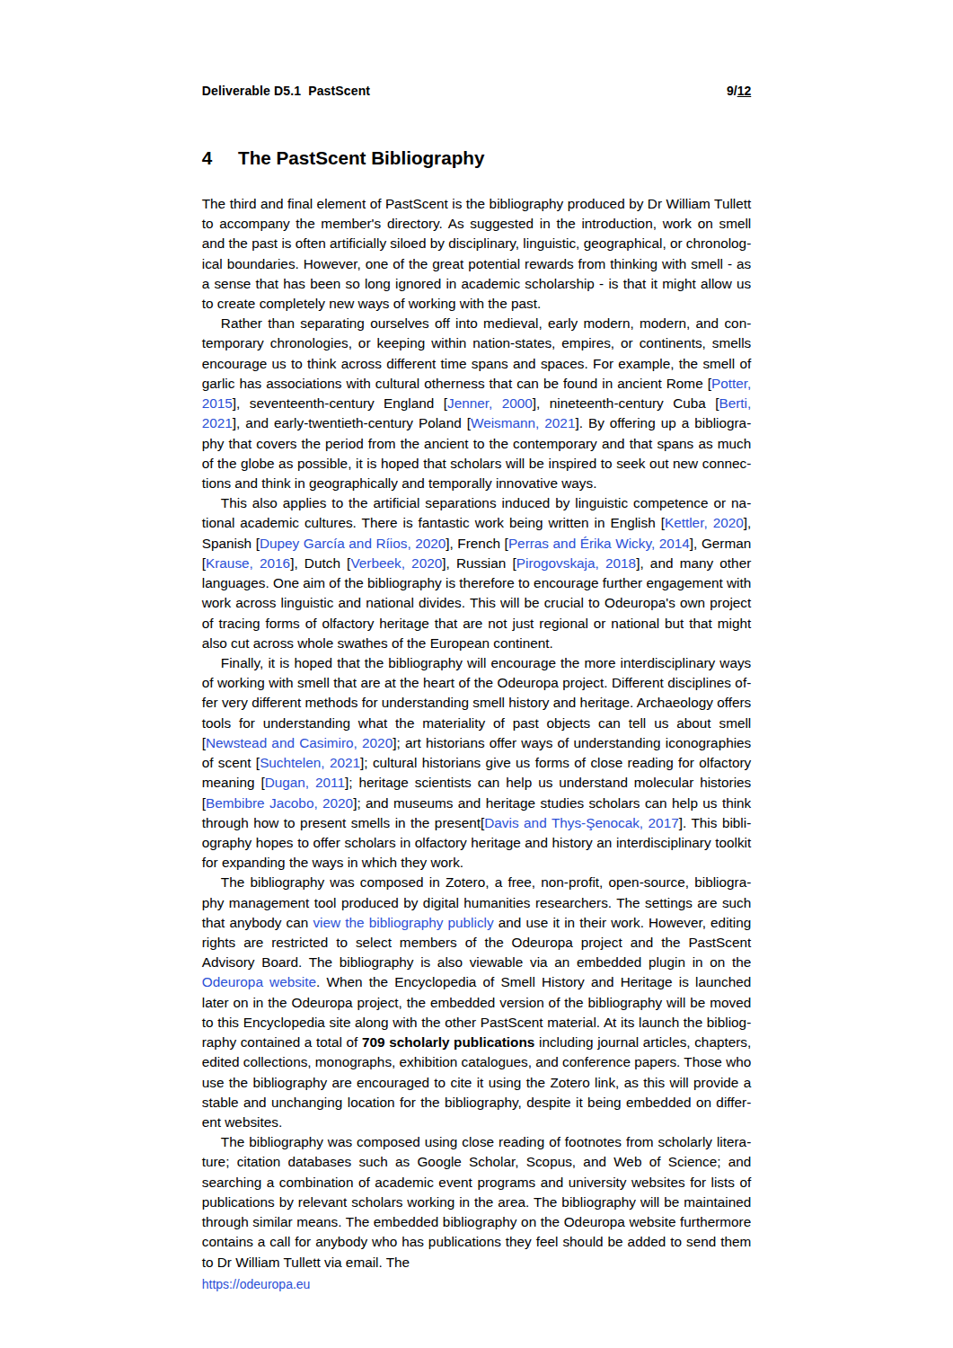Deliverable D5.1 PastScent 9/12
4 The PastScent Bibliography
The third and final element of PastScent is the bibliography produced by Dr William Tullett to accompany the member's directory. As suggested in the introduction, work on smell and the past is often artificially siloed by disciplinary, linguistic, geographical, or chronological boundaries. However, one of the great potential rewards from thinking with smell - as a sense that has been so long ignored in academic scholarship - is that it might allow us to create completely new ways of working with the past.
Rather than separating ourselves off into medieval, early modern, modern, and contemporary chronologies, or keeping within nation-states, empires, or continents, smells encourage us to think across different time spans and spaces. For example, the smell of garlic has associations with cultural otherness that can be found in ancient Rome [Potter, 2015], seventeenth-century England [Jenner, 2000], nineteenth-century Cuba [Berti, 2021], and early-twentieth-century Poland [Weismann, 2021]. By offering up a bibliography that covers the period from the ancient to the contemporary and that spans as much of the globe as possible, it is hoped that scholars will be inspired to seek out new connections and think in geographically and temporally innovative ways.
This also applies to the artificial separations induced by linguistic competence or national academic cultures. There is fantastic work being written in English [Kettler, 2020], Spanish [Dupey García and Ríios, 2020], French [Perras and Érika Wicky, 2014], German [Krause, 2016], Dutch [Verbeek, 2020], Russian [Pirogovskaja, 2018], and many other languages. One aim of the bibliography is therefore to encourage further engagement with work across linguistic and national divides. This will be crucial to Odeuropa's own project of tracing forms of olfactory heritage that are not just regional or national but that might also cut across whole swathes of the European continent.
Finally, it is hoped that the bibliography will encourage the more interdisciplinary ways of working with smell that are at the heart of the Odeuropa project. Different disciplines offer very different methods for understanding smell history and heritage. Archaeology offers tools for understanding what the materiality of past objects can tell us about smell [Newstead and Casimiro, 2020]; art historians offer ways of understanding iconographies of scent [Suchtelen, 2021]; cultural historians give us forms of close reading for olfactory meaning [Dugan, 2011]; heritage scientists can help us understand molecular histories [Bembibre Jacobo, 2020]; and museums and heritage studies scholars can help us think through how to present smells in the present[Davis and Thys-Şenocak, 2017]. This bibliography hopes to offer scholars in olfactory heritage and history an interdisciplinary toolkit for expanding the ways in which they work.
The bibliography was composed in Zotero, a free, non-profit, open-source, bibliography management tool produced by digital humanities researchers. The settings are such that anybody can view the bibliography publicly and use it in their work. However, editing rights are restricted to select members of the Odeuropa project and the PastScent Advisory Board. The bibliography is also viewable via an embedded plugin in on the Odeuropa website. When the Encyclopedia of Smell History and Heritage is launched later on in the Odeuropa project, the embedded version of the bibliography will be moved to this Encyclopedia site along with the other PastScent material. At its launch the bibliography contained a total of 709 scholarly publications including journal articles, chapters, edited collections, monographs, exhibition catalogues, and conference papers. Those who use the bibliography are encouraged to cite it using the Zotero link, as this will provide a stable and unchanging location for the bibliography, despite it being embedded on different websites.
The bibliography was composed using close reading of footnotes from scholarly literature; citation databases such as Google Scholar, Scopus, and Web of Science; and searching a combination of academic event programs and university websites for lists of publications by relevant scholars working in the area. The bibliography will be maintained through similar means. The embedded bibliography on the Odeuropa website furthermore contains a call for anybody who has publications they feel should be added to send them to Dr William Tullett via email. The
https://odeuropa.eu